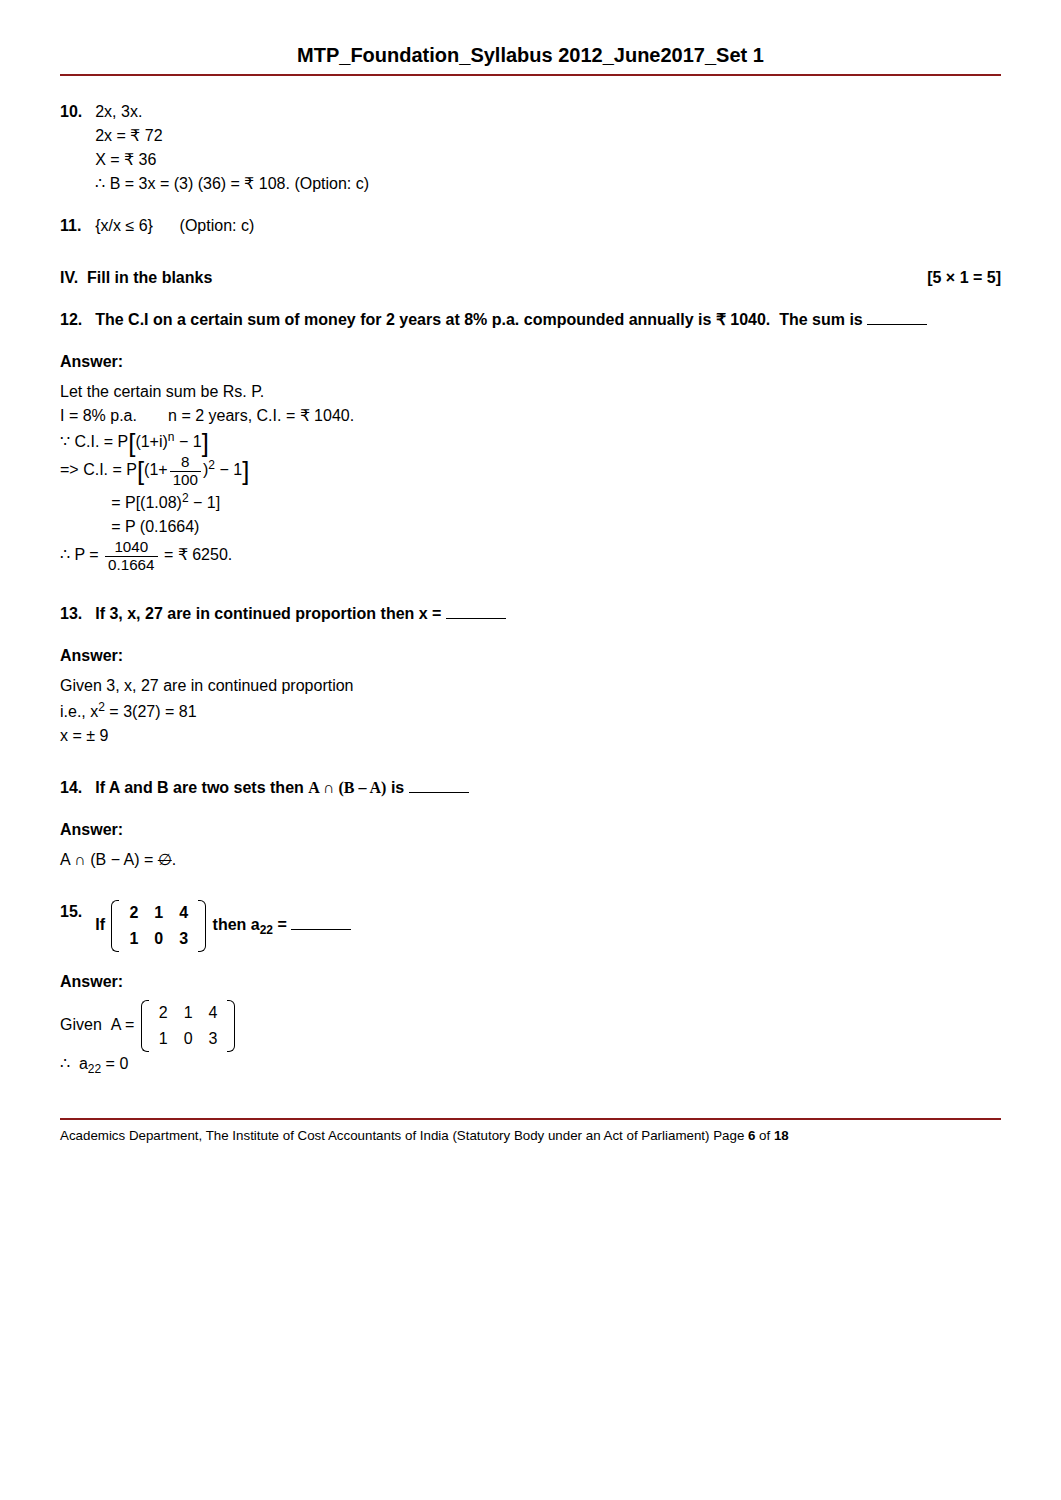MTP_Foundation_Syllabus 2012_June2017_Set 1
10. 2x, 3x.
2x = ₹ 72
X = ₹ 36
∴ B = 3x = (3) (36) = ₹ 108. (Option: c)
11.{x/x ≤ 6} (Option: c)
IV. Fill in the blanks [5 × 1 = 5]
12. The C.I on a certain sum of money for 2 years at 8% p.a. compounded annually is ₹ 1040. The sum is
Answer:
Let the certain sum be Rs. P.
I = 8% p.a. n = 2 years, C.I. = ₹ 1040.
∵ C.I. = P[(1+i)n − 1]
=> C.I. = P[(1+8100)2 − 1]
= P[(1.08)2 − 1]
= P (0.1664)
∴ P = 10400.1664 = ₹ 6250.
13. If 3, x, 27 are in continued proportion then x =
Answer:
Given 3, x, 27 are in continued proportion
i.e., x2 = 3(27) = 81
x = ± 9
14. If A and B are two sets then A ∩ (B – A) is
Answer:
A ∩ (B − A) = ∅.
15. If
| 2 | 1 | 4 |
| 1 | 0 | 3 |
then a22 =
Answer:
Given A =
| 2 | 1 | 4 |
| 1 | 0 | 3 |
∴ a22 = 0
Academics Department, The Institute of Cost Accountants of India (Statutory Body under an Act of Parliament) Page 6 of 18